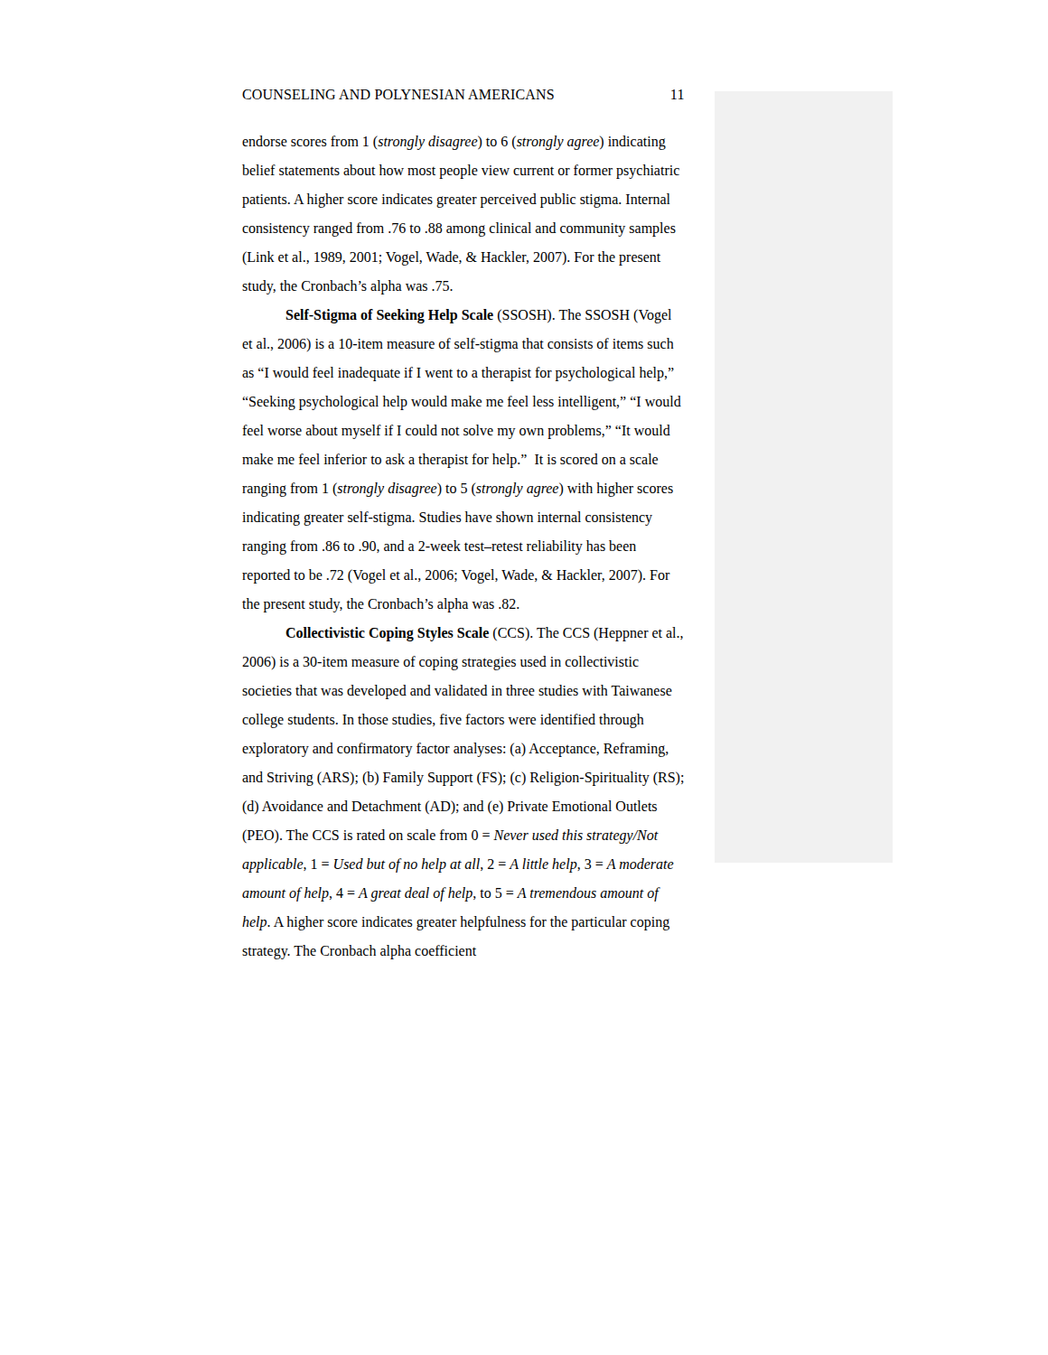Counseling and Polynesian Americans 11
endorse scores from 1 (strongly disagree) to 6 (strongly agree) indicating belief statements about how most people view current or former psychiatric patients. A higher score indicates greater perceived public stigma. Internal consistency ranged from .76 to .88 among clinical and community samples (Link et al., 1989, 2001; Vogel, Wade, & Hackler, 2007). For the present study, the Cronbach’s alpha was .75.
Self-Stigma of Seeking Help Scale (SSOSH). The SSOSH (Vogel et al., 2006) is a 10-item measure of self-stigma that consists of items such as “I would feel inadequate if I went to a therapist for psychological help,” “Seeking psychological help would make me feel less intelligent,” “I would feel worse about myself if I could not solve my own problems,” “It would make me feel inferior to ask a therapist for help.” It is scored on a scale ranging from 1 (strongly disagree) to 5 (strongly agree) with higher scores indicating greater self-stigma. Studies have shown internal consistency ranging from .86 to .90, and a 2-week test–retest reliability has been reported to be .72 (Vogel et al., 2006; Vogel, Wade, & Hackler, 2007). For the present study, the Cronbach’s alpha was .82.
Collectivistic Coping Styles Scale (CCS). The CCS (Heppner et al., 2006) is a 30-item measure of coping strategies used in collectivistic societies that was developed and validated in three studies with Taiwanese college students. In those studies, five factors were identified through exploratory and confirmatory factor analyses: (a) Acceptance, Reframing, and Striving (ARS); (b) Family Support (FS); (c) Religion-Spirituality (RS); (d) Avoidance and Detachment (AD); and (e) Private Emotional Outlets (PEO). The CCS is rated on scale from 0 = Never used this strategy/Not applicable, 1 = Used but of no help at all, 2 = A little help, 3 = A moderate amount of help, 4 = A great deal of help, to 5 = A tremendous amount of help. A higher score indicates greater helpfulness for the particular coping strategy. The Cronbach alpha coefficient